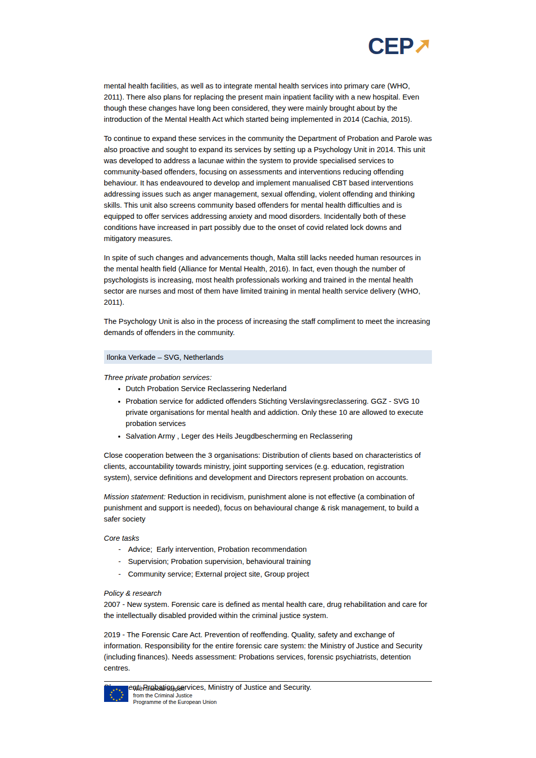CEP➚
mental health facilities, as well as to integrate mental health services into primary care (WHO, 2011). There also plans for replacing the present main inpatient facility with a new hospital. Even though these changes have long been considered, they were mainly brought about by the introduction of the Mental Health Act which started being implemented in 2014 (Cachia, 2015).
To continue to expand these services in the community the Department of Probation and Parole was also proactive and sought to expand its services by setting up a Psychology Unit in 2014. This unit was developed to address a lacunae within the system to provide specialised services to community-based offenders, focusing on assessments and interventions reducing offending behaviour. It has endeavoured to develop and implement manualised CBT based interventions addressing issues such as anger management, sexual offending, violent offending and thinking skills. This unit also screens community based offenders for mental health difficulties and is equipped to offer services addressing anxiety and mood disorders. Incidentally both of these conditions have increased in part possibly due to the onset of covid related lock downs and mitigatory measures.
In spite of such changes and advancements though, Malta still lacks needed human resources in the mental health field (Alliance for Mental Health, 2016). In fact, even though the number of psychologists is increasing, most health professionals working and trained in the mental health sector are nurses and most of them have limited training in mental health service delivery (WHO, 2011).
The Psychology Unit is also in the process of increasing the staff compliment to meet the increasing demands of offenders in the community.
Ilonka Verkade – SVG, Netherlands
Three private probation services:
Dutch Probation Service Reclassering Nederland
Probation service for addicted offenders Stichting Verslavingsreclassering. GGZ - SVG 10 private organisations for mental health and addiction. Only these 10 are allowed to execute probation services
Salvation Army , Leger des Heils Jeugdbescherming en Reclassering
Close cooperation between the 3 organisations: Distribution of clients based on characteristics of clients, accountability towards ministry, joint supporting services (e.g. education, registration system), service definitions and development and Directors represent probation on accounts.
Mission statement: Reduction in recidivism, punishment alone is not effective (a combination of punishment and support is needed), focus on behavioural change & risk management, to build a safer society
Core tasks
Advice; Early intervention, Probation recommendation
Supervision; Probation supervision, behavioural training
Community service; External project site, Group project
Policy & research
2007 - New system. Forensic care is defined as mental health care, drug rehabilitation and care for the intellectually disabled provided within the criminal justice system.
2019 - The Forensic Care Act. Prevention of reoffending. Quality, safety and exchange of information. Responsibility for the entire forensic care system: the Ministry of Justice and Security (including finances). Needs assessment: Probations services, forensic psychiatrists, detention centres.
Placement: Probation services, Ministry of Justice and Security.
★ ★ ★ ★ ★ ★ ★ ★ ★ ★ ★ ★
With financial support
from the Criminal Justice
Programme of the European Union